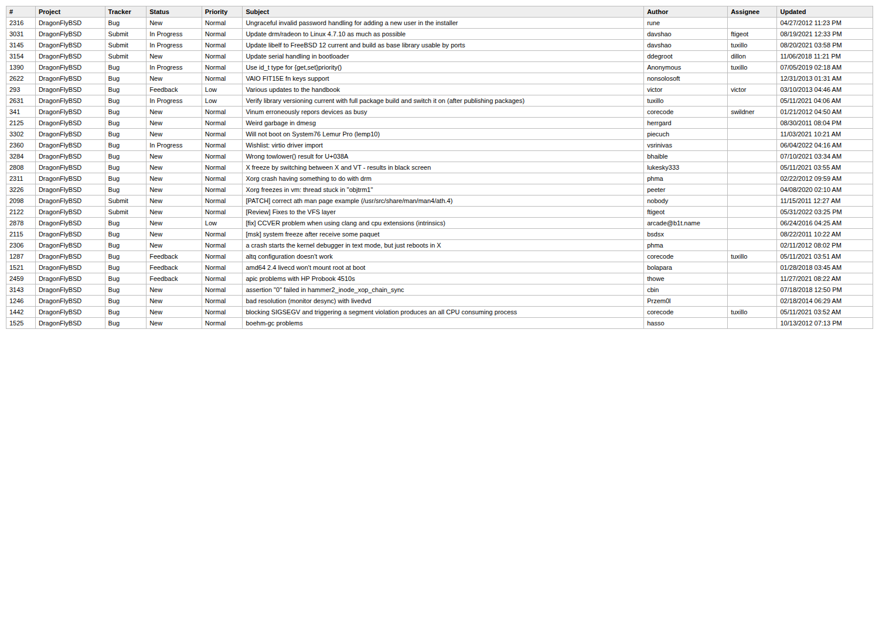| # | Project | Tracker | Status | Priority | Subject | Author | Assignee | Updated |
| --- | --- | --- | --- | --- | --- | --- | --- | --- |
| 2316 | DragonFlyBSD | Bug | New | Normal | Ungraceful invalid password handling for adding a new user in the installer | rune | | 04/27/2012 11:23 PM |
| 3031 | DragonFlyBSD | Submit | In Progress | Normal | Update drm/radeon to Linux 4.7.10 as much as possible | davshao | ftigeot | 08/19/2021 12:33 PM |
| 3145 | DragonFlyBSD | Submit | In Progress | Normal | Update libelf to FreeBSD 12 current and build as base library usable by ports | davshao | tuxillo | 08/20/2021 03:58 PM |
| 3154 | DragonFlyBSD | Submit | New | Normal | Update serial handling in bootloader | ddegroot | dillon | 11/06/2018 11:21 PM |
| 1390 | DragonFlyBSD | Bug | In Progress | Normal | Use id_t type for {get,set}priority() | Anonymous | tuxillo | 07/05/2019 02:18 AM |
| 2622 | DragonFlyBSD | Bug | New | Normal | VAIO FIT15E fn keys support | nonsolosoft | | 12/31/2013 01:31 AM |
| 293 | DragonFlyBSD | Bug | Feedback | Low | Various updates to the handbook | victor | victor | 03/10/2013 04:46 AM |
| 2631 | DragonFlyBSD | Bug | In Progress | Low | Verify library versioning current with full package build and switch it on (after publishing packages) | tuxillo | | 05/11/2021 04:06 AM |
| 341 | DragonFlyBSD | Bug | New | Normal | Vinum erroneously repors devices as busy | corecode | swildner | 01/21/2012 04:50 AM |
| 2125 | DragonFlyBSD | Bug | New | Normal | Weird garbage in dmesg | herrgard | | 08/30/2011 08:04 PM |
| 3302 | DragonFlyBSD | Bug | New | Normal | Will not boot on System76 Lemur Pro (lemp10) | piecuch | | 11/03/2021 10:21 AM |
| 2360 | DragonFlyBSD | Bug | In Progress | Normal | Wishlist: virtio driver import | vsrinivas | | 06/04/2022 04:16 AM |
| 3284 | DragonFlyBSD | Bug | New | Normal | Wrong towlower() result for U+038A | bhaible | | 07/10/2021 03:34 AM |
| 2808 | DragonFlyBSD | Bug | New | Normal | X freeze by switching between X and VT - results in black screen | lukesky333 | | 05/11/2021 03:55 AM |
| 2311 | DragonFlyBSD | Bug | New | Normal | Xorg crash having something to do with drm | phma | | 02/22/2012 09:59 AM |
| 3226 | DragonFlyBSD | Bug | New | Normal | Xorg freezes in vm: thread stuck in "objtrm1" | peeter | | 04/08/2020 02:10 AM |
| 2098 | DragonFlyBSD | Submit | New | Normal | [PATCH] correct ath man page example (/usr/src/share/man/man4/ath.4) | nobody | | 11/15/2011 12:27 AM |
| 2122 | DragonFlyBSD | Submit | New | Normal | [Review] Fixes to the VFS layer | ftigeot | | 05/31/2022 03:25 PM |
| 2878 | DragonFlyBSD | Bug | New | Low | [fix] CCVER problem when using clang and cpu extensions (intrinsics) | arcade@b1t.name | | 06/24/2016 04:25 AM |
| 2115 | DragonFlyBSD | Bug | New | Normal | [msk] system freeze after receive some paquet | bsdsx | | 08/22/2011 10:22 AM |
| 2306 | DragonFlyBSD | Bug | New | Normal | a crash starts the kernel debugger in text mode, but just reboots in X | phma | | 02/11/2012 08:02 PM |
| 1287 | DragonFlyBSD | Bug | Feedback | Normal | altq configuration doesn't work | corecode | tuxillo | 05/11/2021 03:51 AM |
| 1521 | DragonFlyBSD | Bug | Feedback | Normal | amd64 2.4 livecd won't mount root at boot | bolapara | | 01/28/2018 03:45 AM |
| 2459 | DragonFlyBSD | Bug | Feedback | Normal | apic problems with HP Probook 4510s | thowe | | 11/27/2021 08:22 AM |
| 3143 | DragonFlyBSD | Bug | New | Normal | assertion "0" failed in hammer2_inode_xop_chain_sync | cbin | | 07/18/2018 12:50 PM |
| 1246 | DragonFlyBSD | Bug | New | Normal | bad resolution (monitor desync) with livedvd | Przem0l | | 02/18/2014 06:29 AM |
| 1442 | DragonFlyBSD | Bug | New | Normal | blocking SIGSEGV and triggering a segment violation produces an all CPU consuming process | corecode | tuxillo | 05/11/2021 03:52 AM |
| 1525 | DragonFlyBSD | Bug | New | Normal | boehm-gc problems | hasso | | 10/13/2012 07:13 PM |